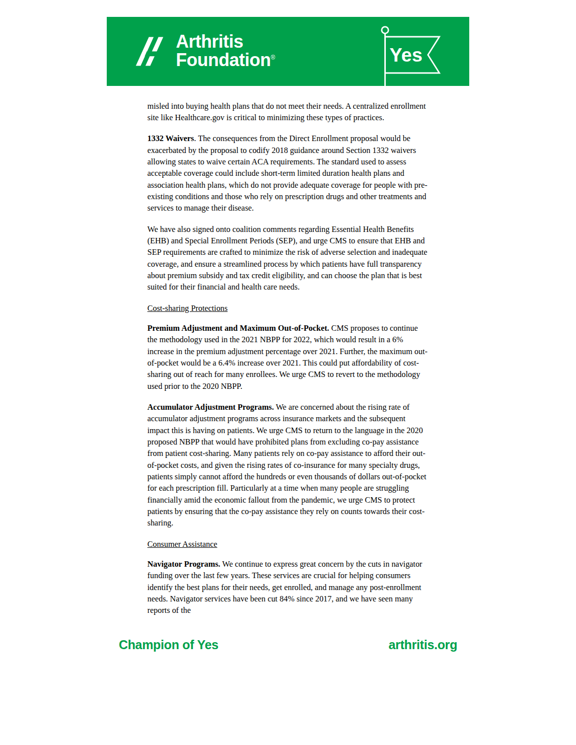Arthritis
Foundation®
Yes
misled into buying health plans that do not meet their needs. A centralized enrollment site like Healthcare.gov is critical to minimizing these types of practices.
1332 Waivers. The consequences from the Direct Enrollment proposal would be exacerbated by the proposal to codify 2018 guidance around Section 1332 waivers allowing states to waive certain ACA requirements. The standard used to assess acceptable coverage could include short-term limited duration health plans and association health plans, which do not provide adequate coverage for people with pre-existing conditions and those who rely on prescription drugs and other treatments and services to manage their disease.
We have also signed onto coalition comments regarding Essential Health Benefits (EHB) and Special Enrollment Periods (SEP), and urge CMS to ensure that EHB and SEP requirements are crafted to minimize the risk of adverse selection and inadequate coverage, and ensure a streamlined process by which patients have full transparency about premium subsidy and tax credit eligibility, and can choose the plan that is best suited for their financial and health care needs.
Cost-sharing Protections
Premium Adjustment and Maximum Out-of-Pocket. CMS proposes to continue the methodology used in the 2021 NBPP for 2022, which would result in a 6% increase in the premium adjustment percentage over 2021. Further, the maximum out-of-pocket would be a 6.4% increase over 2021. This could put affordability of cost-sharing out of reach for many enrollees. We urge CMS to revert to the methodology used prior to the 2020 NBPP.
Accumulator Adjustment Programs. We are concerned about the rising rate of accumulator adjustment programs across insurance markets and the subsequent impact this is having on patients. We urge CMS to return to the language in the 2020 proposed NBPP that would have prohibited plans from excluding co-pay assistance from patient cost-sharing. Many patients rely on co-pay assistance to afford their out-of-pocket costs, and given the rising rates of co-insurance for many specialty drugs, patients simply cannot afford the hundreds or even thousands of dollars out-of-pocket for each prescription fill. Particularly at a time when many people are struggling financially amid the economic fallout from the pandemic, we urge CMS to protect patients by ensuring that the co-pay assistance they rely on counts towards their cost-sharing.
Consumer Assistance
Navigator Programs. We continue to express great concern by the cuts in navigator funding over the last few years. These services are crucial for helping consumers identify the best plans for their needs, get enrolled, and manage any post-enrollment needs. Navigator services have been cut 84% since 2017, and we have seen many reports of the
Champion of Yes
arthritis.org